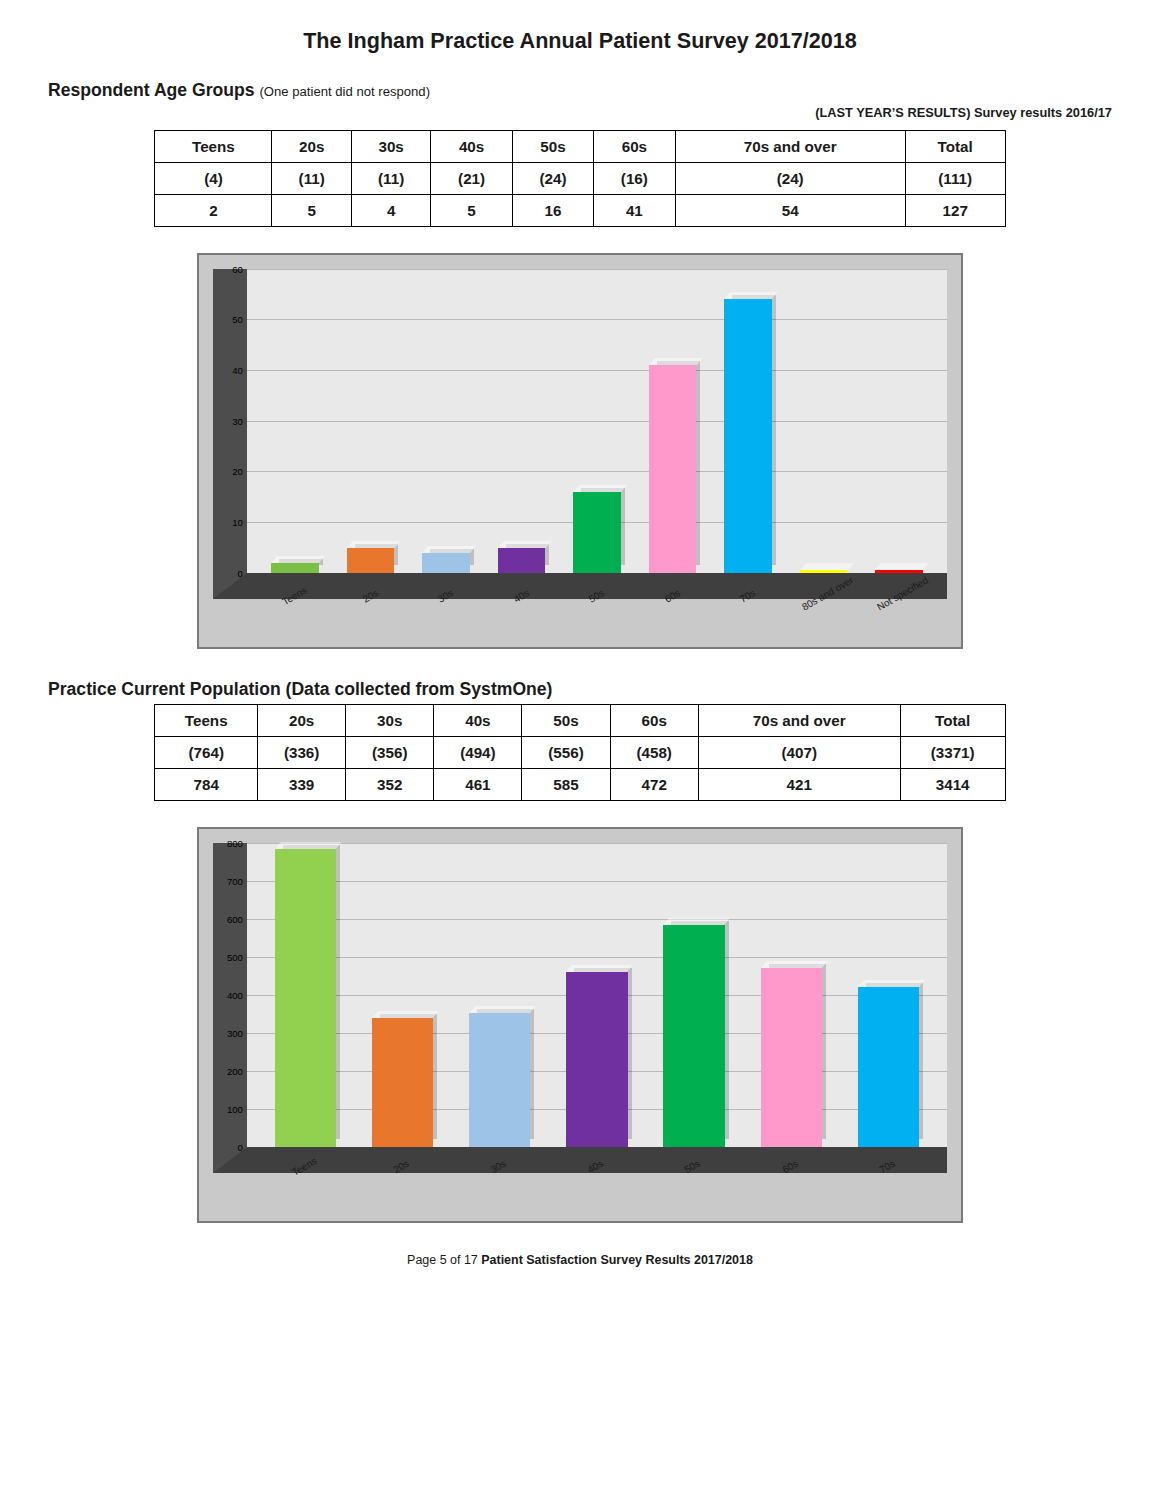The Ingham Practice Annual Patient Survey 2017/2018
Respondent Age Groups (One patient did not respond)
(LAST YEAR’S RESULTS) Survey results 2016/17
| Teens | 20s | 30s | 40s | 50s | 60s | 70s and over | Total |
| --- | --- | --- | --- | --- | --- | --- | --- |
| (4) | (11) | (11) | (21) | (24) | (16) | (24) | (111) |
| 2 | 5 | 4 | 5 | 16 | 41 | 54 | 127 |
60 50 40 30 20 10 0
Teens 20s 30s 40s 50s 60s 70s 80s and over Not specified
Practice Current Population (Data collected from SystmOne)
| Teens | 20s | 30s | 40s | 50s | 60s | 70s and over | Total |
| --- | --- | --- | --- | --- | --- | --- | --- |
| (764) | (336) | (356) | (494) | (556) | (458) | (407) | (3371) |
| 784 | 339 | 352 | 461 | 585 | 472 | 421 | 3414 |
800 700 600 500 400 300 200 100 0
Teens 20s 30s 40s 50s 60s 70s
Page 5 of 17 Patient Satisfaction Survey Results 2017/2018